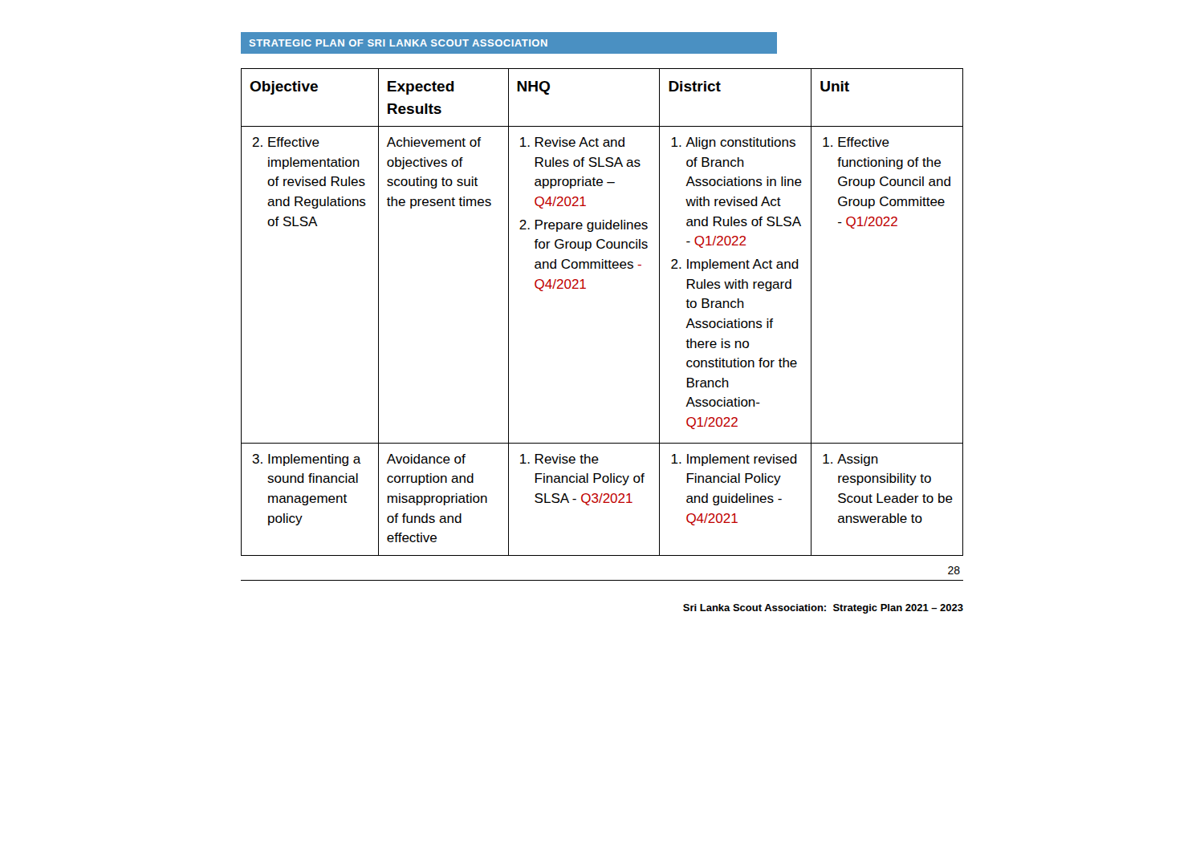STRATEGIC PLAN OF SRI LANKA SCOUT ASSOCIATION
| Objective | Expected Results | NHQ | District | Unit |
| --- | --- | --- | --- | --- |
| Effective implementation of revised Rules and Regulations of SLSA | Achievement of objectives of scouting to suit the present times | Revise Act and Rules of SLSA as appropriate – Q4/2021 Prepare guidelines for Group Councils and Committees - Q4/2021 | Align constitutions of Branch Associations in line with revised Act and Rules of SLSA - Q1/2022 Implement Act and Rules with regard to Branch Associations if there is no constitution for the Branch Association- Q1/2022 | Effective functioning of the Group Council and Group Committee - Q1/2022 |
| Implementing a sound financial management policy | Avoidance of corruption and misappropriation of funds and effective | Revise the Financial Policy of SLSA - Q3/2021 | Implement revised Financial Policy and guidelines - Q4/2021 | Assign responsibility to Scout Leader to be answerable to |
28
Sri Lanka Scout Association: Strategic Plan 2021 – 2023